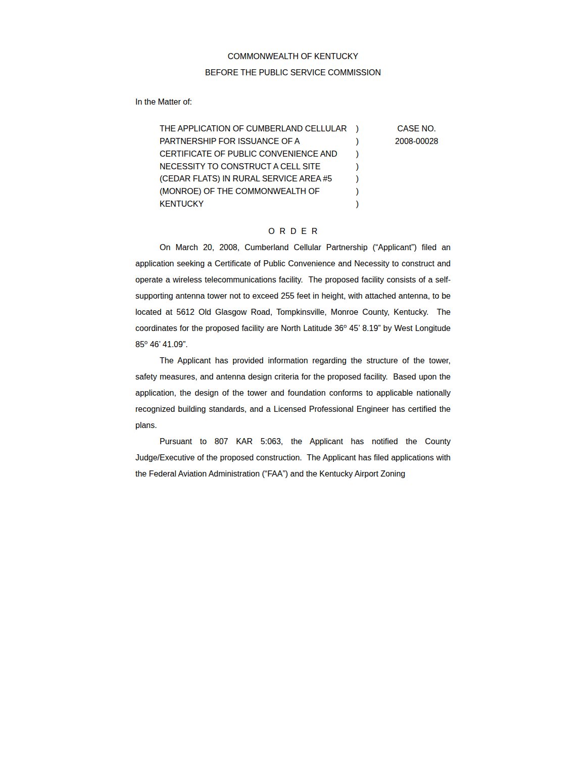COMMONWEALTH OF KENTUCKY
BEFORE THE PUBLIC SERVICE COMMISSION
In the Matter of:
| THE APPLICATION OF CUMBERLAND CELLULAR | ) | CASE NO. 2008-00028 |
| PARTNERSHIP FOR ISSUANCE OF A | ) |
| CERTIFICATE OF PUBLIC CONVENIENCE AND | ) |
| NECESSITY TO CONSTRUCT A CELL SITE | ) |
| (CEDAR FLATS) IN RURAL SERVICE AREA #5 | ) |
| (MONROE) OF THE COMMONWEALTH OF | ) |
| KENTUCKY | ) |
O R D E R
On March 20, 2008, Cumberland Cellular Partnership (“Applicant”) filed an application seeking a Certificate of Public Convenience and Necessity to construct and operate a wireless telecommunications facility. The proposed facility consists of a self-supporting antenna tower not to exceed 255 feet in height, with attached antenna, to be located at 5612 Old Glasgow Road, Tompkinsville, Monroe County, Kentucky. The coordinates for the proposed facility are North Latitude 36o 45’ 8.19” by West Longitude 85o 46’ 41.09”.
The Applicant has provided information regarding the structure of the tower, safety measures, and antenna design criteria for the proposed facility. Based upon the application, the design of the tower and foundation conforms to applicable nationally recognized building standards, and a Licensed Professional Engineer has certified the plans.
Pursuant to 807 KAR 5:063, the Applicant has notified the County Judge/Executive of the proposed construction. The Applicant has filed applications with the Federal Aviation Administration (“FAA”) and the Kentucky Airport Zoning